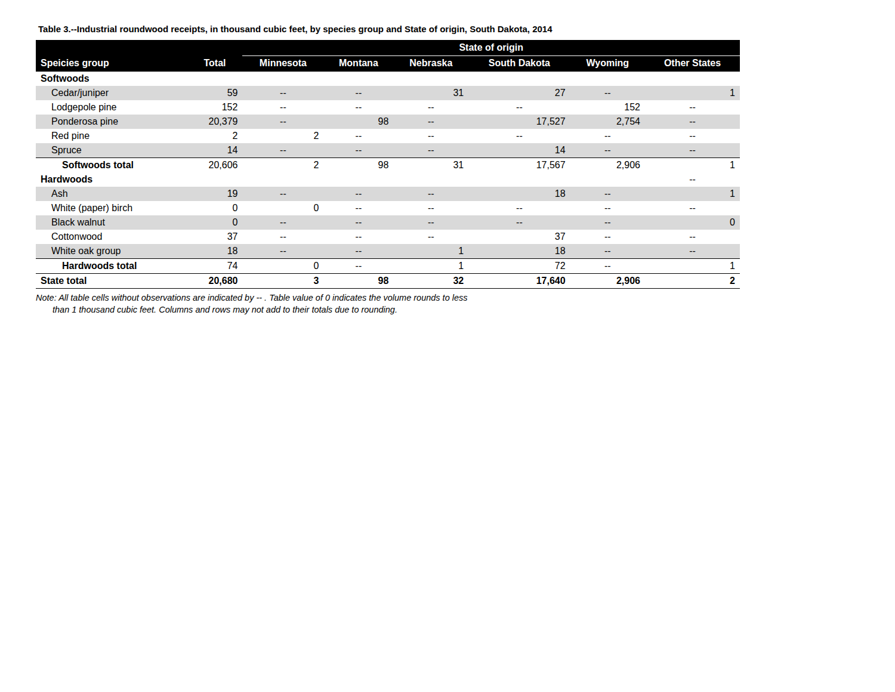Table 3.--Industrial roundwood receipts, in thousand cubic feet, by species group and State of origin, South Dakota, 2014
| | | State of origin |
| --- | --- | --- |
| Speicies group | Total | Minnesota | Montana | Nebraska | South Dakota | Wyoming | Other States |
| Softwoods | | | | | | | |
| Cedar/juniper | 59 | -- | -- | 31 | 27 | -- | 1 |
| Lodgepole pine | 152 | -- | -- | -- | -- | 152 | -- |
| Ponderosa pine | 20,379 | -- | 98 | -- | 17,527 | 2,754 | -- |
| Red pine | 2 | 2 | -- | -- | -- | -- | -- |
| Spruce | 14 | -- | -- | -- | 14 | -- | -- |
| Softwoods total | 20,606 | 2 | 98 | 31 | 17,567 | 2,906 | 1 |
| Hardwoods | | | | | | | -- |
| Ash | 19 | -- | -- | -- | 18 | -- | 1 |
| White (paper) birch | 0 | 0 | -- | -- | -- | -- | -- |
| Black walnut | 0 | -- | -- | -- | -- | -- | 0 |
| Cottonwood | 37 | -- | -- | -- | 37 | -- | -- |
| White oak group | 18 | -- | -- | 1 | 18 | -- | -- |
| Hardwoods total | 74 | 0 | -- | 1 | 72 | -- | 1 |
| State total | 20,680 | 3 | 98 | 32 | 17,640 | 2,906 | 2 |
Note: All table cells without observations are indicated by -- . Table value of 0 indicates the volume rounds to less than 1 thousand cubic feet. Columns and rows may not add to their totals due to rounding.